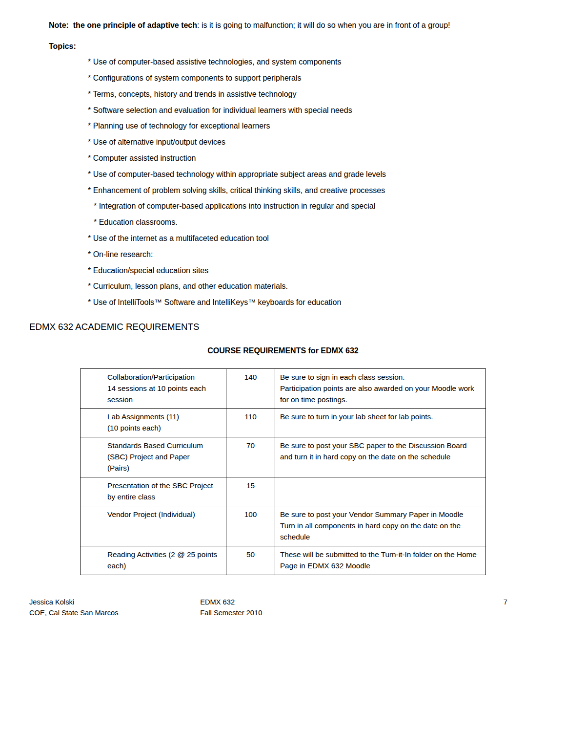Note: the one principle of adaptive tech: is it is going to malfunction; it will do so when you are in front of a group!
Topics:
* Use of computer-based assistive technologies, and system components
* Configurations of system components to support peripherals
* Terms, concepts, history and trends in assistive technology
* Software selection and evaluation for individual learners with special needs
* Planning use of technology for exceptional learners
* Use of alternative input/output devices
* Computer assisted instruction
* Use of computer-based technology within appropriate subject areas and grade levels
* Enhancement of problem solving skills, critical thinking skills, and creative processes
* Integration of computer-based applications into instruction in regular and special
* Education classrooms.
* Use of the internet as a multifaceted education tool
* On-line research:
* Education/special education sites
* Curriculum, lesson plans, and other education materials.
* Use of IntelliTools™ Software and IntelliKeys™ keyboards for education
EDMX 632 ACADEMIC REQUIREMENTS
COURSE REQUIREMENTS for EDMX 632
| Collaboration/Participation 14 sessions at 10 points each session | 140 | Be sure to sign in each class session. Participation points are also awarded on your Moodle work for on time postings. |
| Lab Assignments (11) (10 points each) | 110 | Be sure to turn in your lab sheet for lab points. |
| Standards Based Curriculum (SBC) Project and Paper (Pairs) | 70 | Be sure to post your SBC paper to the Discussion Board and turn it in hard copy on the date on the schedule |
| Presentation of the SBC Project by entire class | 15 | |
| Vendor Project (Individual) | 100 | Be sure to post your Vendor Summary Paper in Moodle Turn in all components in hard copy on the date on the schedule |
| Reading Activities (2 @ 25 points each) | 50 | These will be submitted to the Turn-it-In folder on the Home Page in EDMX 632 Moodle |
Jessica Kolski
COE, Cal State San Marcos
EDMX 632
Fall Semester 2010
7